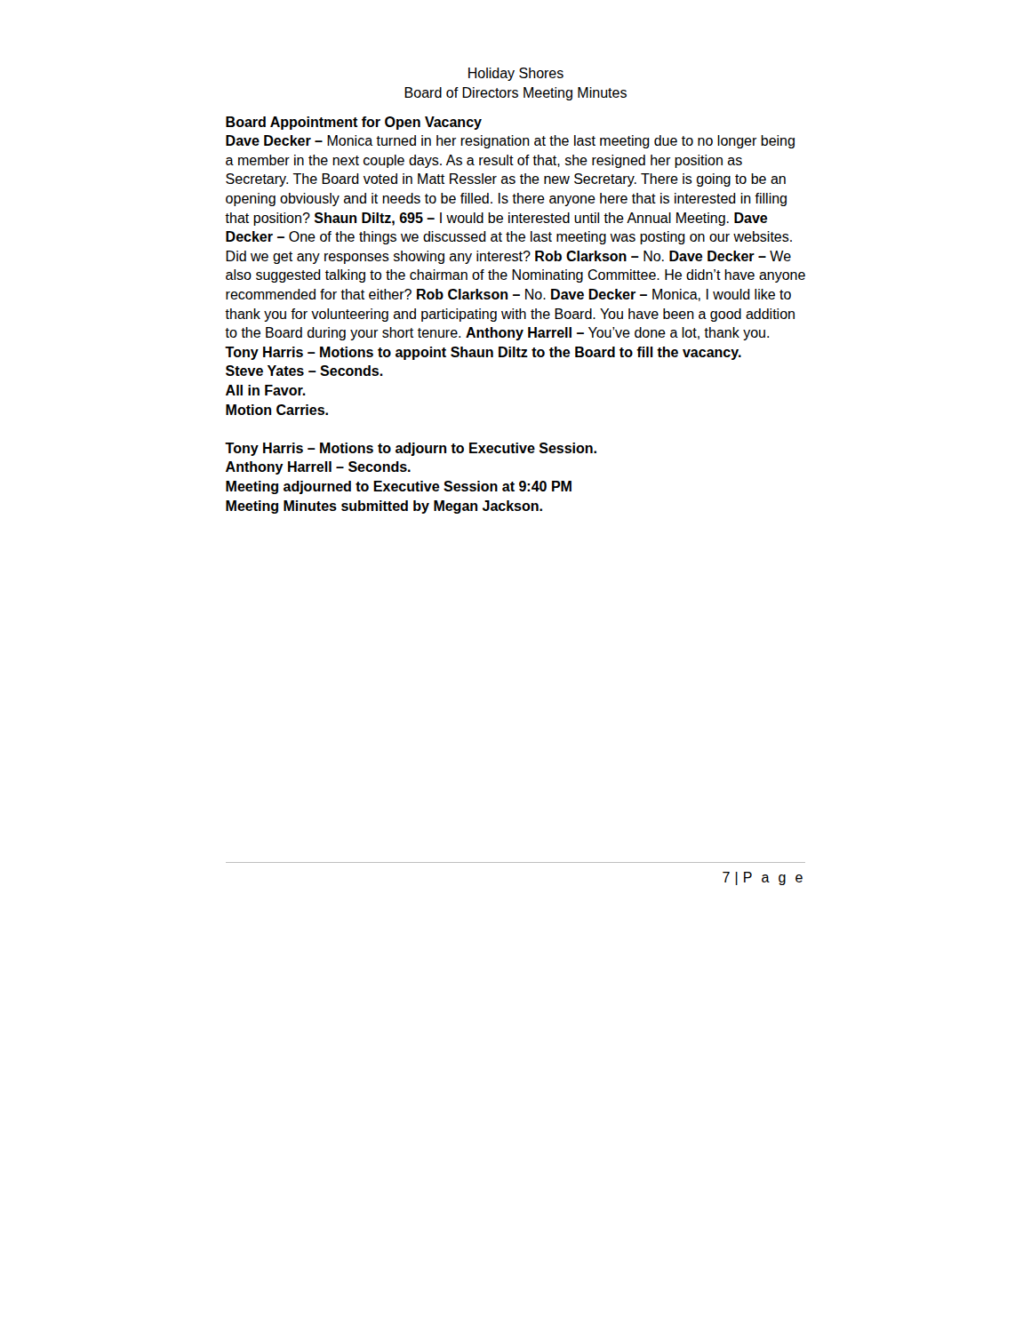Holiday Shores Board of Directors Meeting Minutes
Board Appointment for Open Vacancy
Dave Decker – Monica turned in her resignation at the last meeting due to no longer being a member in the next couple days. As a result of that, she resigned her position as Secretary. The Board voted in Matt Ressler as the new Secretary. There is going to be an opening obviously and it needs to be filled. Is there anyone here that is interested in filling that position? Shaun Diltz, 695 – I would be interested until the Annual Meeting. Dave Decker – One of the things we discussed at the last meeting was posting on our websites. Did we get any responses showing any interest? Rob Clarkson – No. Dave Decker – We also suggested talking to the chairman of the Nominating Committee. He didn’t have anyone recommended for that either? Rob Clarkson – No. Dave Decker – Monica, I would like to thank you for volunteering and participating with the Board. You have been a good addition to the Board during your short tenure. Anthony Harrell – You’ve done a lot, thank you.
Tony Harris – Motions to appoint Shaun Diltz to the Board to fill the vacancy.
Steve Yates – Seconds.
All in Favor.
Motion Carries.
Tony Harris – Motions to adjourn to Executive Session.
Anthony Harrell – Seconds.
Meeting adjourned to Executive Session at 9:40 PM
Meeting Minutes submitted by Megan Jackson.
7 | P a g e